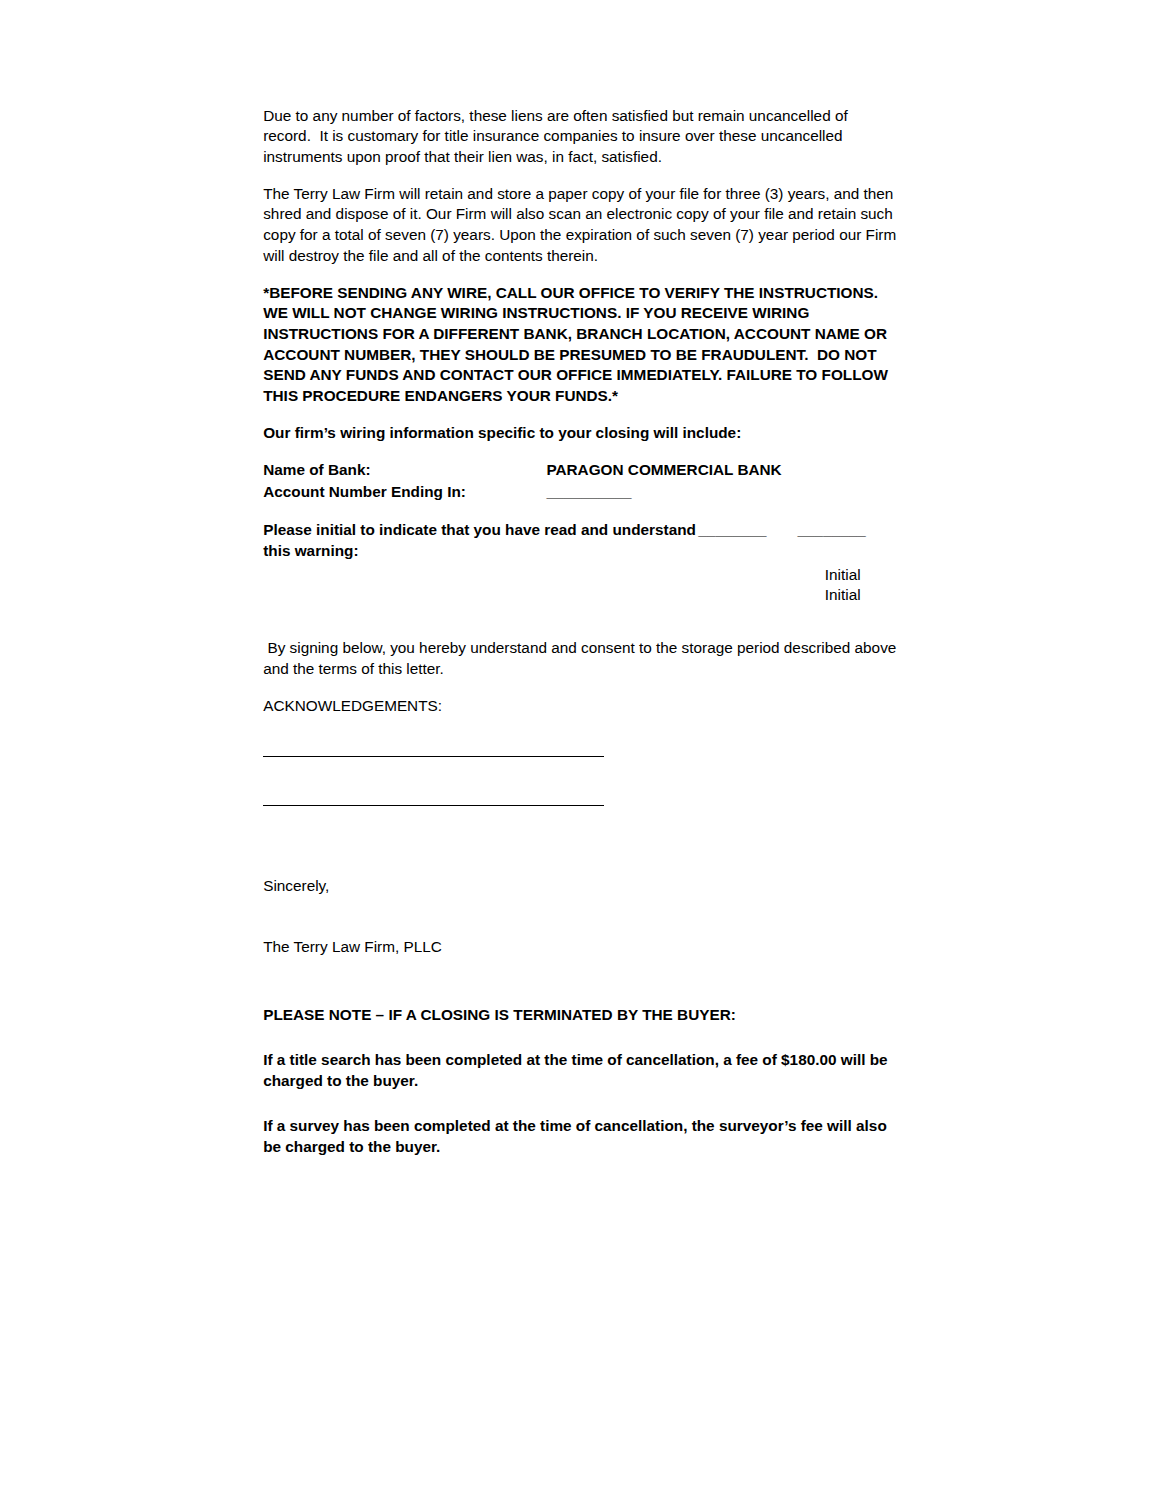Due to any number of factors, these liens are often satisfied but remain uncancelled of record. It is customary for title insurance companies to insure over these uncancelled instruments upon proof that their lien was, in fact, satisfied.
The Terry Law Firm will retain and store a paper copy of your file for three (3) years, and then shred and dispose of it. Our Firm will also scan an electronic copy of your file and retain such copy for a total of seven (7) years. Upon the expiration of such seven (7) year period our Firm will destroy the file and all of the contents therein.
*BEFORE SENDING ANY WIRE, CALL OUR OFFICE TO VERIFY THE INSTRUCTIONS. WE WILL NOT CHANGE WIRING INSTRUCTIONS. IF YOU RECEIVE WIRING INSTRUCTIONS FOR A DIFFERENT BANK, BRANCH LOCATION, ACCOUNT NAME OR ACCOUNT NUMBER, THEY SHOULD BE PRESUMED TO BE FRAUDULENT. DO NOT SEND ANY FUNDS AND CONTACT OUR OFFICE IMMEDIATELY. FAILURE TO FOLLOW THIS PROCEDURE ENDANGERS YOUR FUNDS.*
Our firm’s wiring information specific to your closing will include:
| Name of Bank: | PARAGON COMMERCIAL BANK |
| Account Number Ending In: | __________ |
| Please initial to indicate that you have read and understand this warning: | ________ | ________ |
Initial Initial
By signing below, you hereby understand and consent to the storage period described above and the terms of this letter.
ACKNOWLEDGEMENTS:
Sincerely,
The Terry Law Firm, PLLC
PLEASE NOTE – IF A CLOSING IS TERMINATED BY THE BUYER:
If a title search has been completed at the time of cancellation, a fee of $180.00 will be charged to the buyer.
If a survey has been completed at the time of cancellation, the surveyor’s fee will also be charged to the buyer.